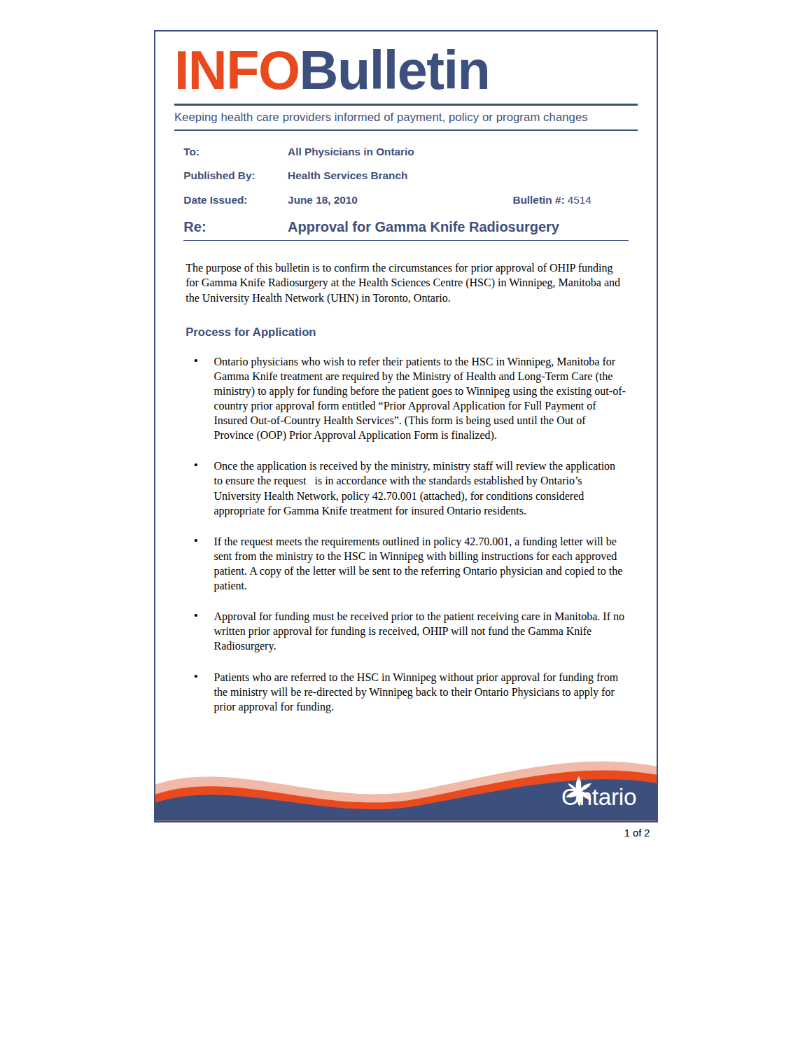INFO Bulletin
Keeping health care providers informed of payment, policy or program changes
To:
All Physicians in Ontario
Published By:
Health Services Branch
Date Issued:
June 18, 2010
Bulletin #: 4514
Re:
Approval for Gamma Knife Radiosurgery
The purpose of this bulletin is to confirm the circumstances for prior approval of OHIP funding for Gamma Knife Radiosurgery at the Health Sciences Centre (HSC) in Winnipeg, Manitoba and the University Health Network (UHN) in Toronto, Ontario.
Process for Application
Ontario physicians who wish to refer their patients to the HSC in Winnipeg, Manitoba for Gamma Knife treatment are required by the Ministry of Health and Long-Term Care (the ministry) to apply for funding before the patient goes to Winnipeg using the existing out-of-country prior approval form entitled “Prior Approval Application for Full Payment of Insured Out-of-Country Health Services”. (This form is being used until the Out of Province (OOP) Prior Approval Application Form is finalized).
Once the application is received by the ministry, ministry staff will review the application to ensure the request is in accordance with the standards established by Ontario’s University Health Network, policy 42.70.001 (attached), for conditions considered appropriate for Gamma Knife treatment for insured Ontario residents.
If the request meets the requirements outlined in policy 42.70.001, a funding letter will be sent from the ministry to the HSC in Winnipeg with billing instructions for each approved patient. A copy of the letter will be sent to the referring Ontario physician and copied to the patient.
Approval for funding must be received prior to the patient receiving care in Manitoba. If no written prior approval for funding is received, OHIP will not fund the Gamma Knife Radiosurgery.
Patients who are referred to the HSC in Winnipeg without prior approval for funding from the ministry will be re-directed by Winnipeg back to their Ontario Physicians to apply for prior approval for funding.
Ontario
1 of 2